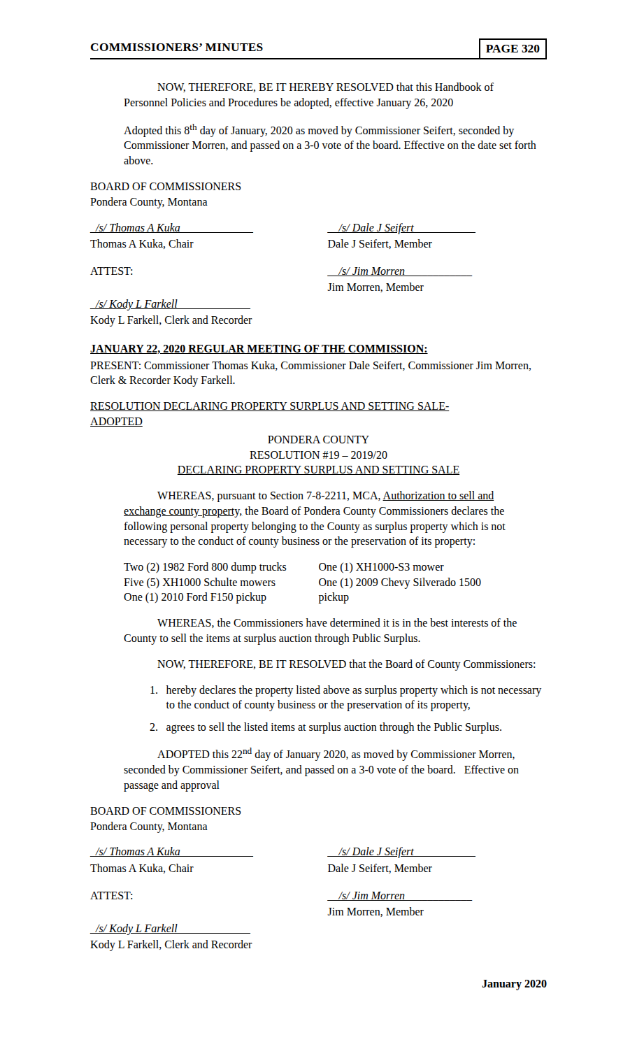COMMISSIONERS’ MINUTES PAGE 320
NOW, THEREFORE, BE IT HEREBY RESOLVED that this Handbook of Personnel Policies and Procedures be adopted, effective January 26, 2020
Adopted this 8th day of January, 2020 as moved by Commissioner Seifert, seconded by Commissioner Morren, and passed on a 3-0 vote of the board. Effective on the date set forth above.
BOARD OF COMMISSIONERS
Pondera County, Montana
_/s/ Thomas A Kuka_____________
__/s/ Dale J Seifert___________
Thomas A Kuka, Chair
Dale J Seifert, Member
ATTEST:
__/s/ Jim Morren____________
Jim Morren, Member
_/s/ Kody L Farkell_____________
Kody L Farkell, Clerk and Recorder
JANUARY 22, 2020 REGULAR MEETING OF THE COMMISSION:
PRESENT: Commissioner Thomas Kuka, Commissioner Dale Seifert, Commissioner Jim Morren, Clerk & Recorder Kody Farkell.
RESOLUTION DECLARING PROPERTY SURPLUS AND SETTING SALE-
ADOPTED
PONDERA COUNTY
RESOLUTION #19 – 2019/20
DECLARING PROPERTY SURPLUS AND SETTING SALE
WHEREAS, pursuant to Section 7-8-2211, MCA, Authorization to sell and exchange county property, the Board of Pondera County Commissioners declares the following personal property belonging to the County as surplus property which is not necessary to the conduct of county business or the preservation of its property:
Two (2) 1982 Ford 800 dump trucks
Five (5) XH1000 Schulte mowers
One (1) 2010 Ford F150 pickup
One (1) XH1000-S3 mower
One (1) 2009 Chevy Silverado 1500 pickup
WHEREAS, the Commissioners have determined it is in the best interests of the County to sell the items at surplus auction through Public Surplus.
NOW, THEREFORE, BE IT RESOLVED that the Board of County Commissioners:
hereby declares the property listed above as surplus property which is not necessary to the conduct of county business or the preservation of its property,
agrees to sell the listed items at surplus auction through the Public Surplus.
ADOPTED this 22nd day of January 2020, as moved by Commissioner Morren, seconded by Commissioner Seifert, and passed on a 3-0 vote of the board. Effective on passage and approval
BOARD OF COMMISSIONERS
Pondera County, Montana
_/s/ Thomas A Kuka_____________
__/s/ Dale J Seifert___________
Thomas A Kuka, Chair
Dale J Seifert, Member
ATTEST:
__/s/ Jim Morren____________
Jim Morren, Member
_/s/ Kody L Farkell_____________
Kody L Farkell, Clerk and Recorder
January 2020